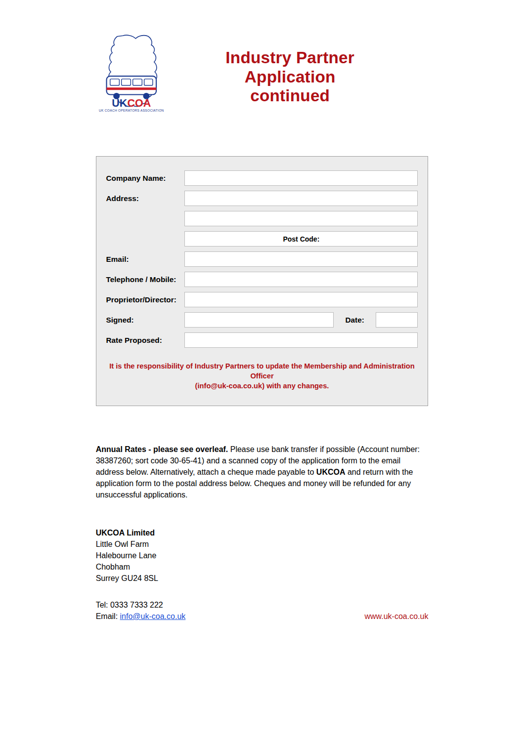UKCOA UK COACH OPERATORS ASSOCIATION
Industry Partner Application
continued
| Company Name: | |
| Address: | |
| | Post Code: |
| Email: | |
| Telephone / Mobile: | |
| Proprietor/Director: | |
| Signed: | | Date: | |
| Rate Proposed: | |
It is the responsibility of Industry Partners to update the Membership and Administration Officer
(info@uk-coa.co.uk) with any changes.
Annual Rates - please see overleaf. Please use bank transfer if possible (Account number: 38387260; sort code 30-65-41) and a scanned copy of the application form to the email address below. Alternatively, attach a cheque made payable to UKCOA and return with the application form to the postal address below. Cheques and money will be refunded for any unsuccessful applications.
UKCOA Limited
Little Owl Farm
Halebourne Lane
Chobham
Surrey GU24 8SL
Tel: 0333 7333 222
Email: info@uk-coa.co.uk
www.uk-coa.co.uk